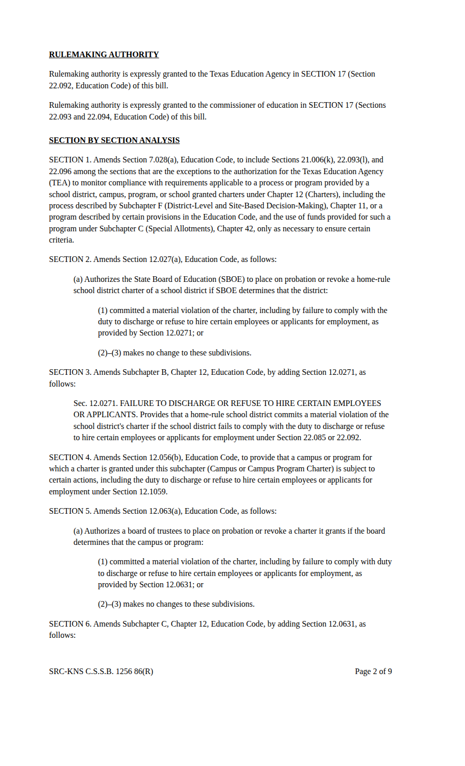RULEMAKING AUTHORITY
Rulemaking authority is expressly granted to the Texas Education Agency in SECTION 17 (Section 22.092, Education Code) of this bill.
Rulemaking authority is expressly granted to the commissioner of education in SECTION 17 (Sections 22.093 and 22.094, Education Code) of this bill.
SECTION BY SECTION ANALYSIS
SECTION 1. Amends Section 7.028(a), Education Code, to include Sections 21.006(k), 22.093(l), and 22.096 among the sections that are the exceptions to the authorization for the Texas Education Agency (TEA) to monitor compliance with requirements applicable to a process or program provided by a school district, campus, program, or school granted charters under Chapter 12 (Charters), including the process described by Subchapter F (District-Level and Site-Based Decision-Making), Chapter 11, or a program described by certain provisions in the Education Code, and the use of funds provided for such a program under Subchapter C (Special Allotments), Chapter 42, only as necessary to ensure certain criteria.
SECTION 2. Amends Section 12.027(a), Education Code, as follows:
(a) Authorizes the State Board of Education (SBOE) to place on probation or revoke a home-rule school district charter of a school district if SBOE determines that the district:
(1) committed a material violation of the charter, including by failure to comply with the duty to discharge or refuse to hire certain employees or applicants for employment, as provided by Section 12.0271; or
(2)–(3) makes no change to these subdivisions.
SECTION 3. Amends Subchapter B, Chapter 12, Education Code, by adding Section 12.0271, as follows:
Sec. 12.0271. FAILURE TO DISCHARGE OR REFUSE TO HIRE CERTAIN EMPLOYEES OR APPLICANTS. Provides that a home-rule school district commits a material violation of the school district's charter if the school district fails to comply with the duty to discharge or refuse to hire certain employees or applicants for employment under Section 22.085 or 22.092.
SECTION 4. Amends Section 12.056(b), Education Code, to provide that a campus or program for which a charter is granted under this subchapter (Campus or Campus Program Charter) is subject to certain actions, including the duty to discharge or refuse to hire certain employees or applicants for employment under Section 12.1059.
SECTION 5. Amends Section 12.063(a), Education Code, as follows:
(a) Authorizes a board of trustees to place on probation or revoke a charter it grants if the board determines that the campus or program:
(1) committed a material violation of the charter, including by failure to comply with duty to discharge or refuse to hire certain employees or applicants for employment, as provided by Section 12.0631; or
(2)–(3) makes no changes to these subdivisions.
SECTION 6. Amends Subchapter C, Chapter 12, Education Code, by adding Section 12.0631, as follows:
SRC-KNS C.S.S.B. 1256 86(R) Page 2 of 9